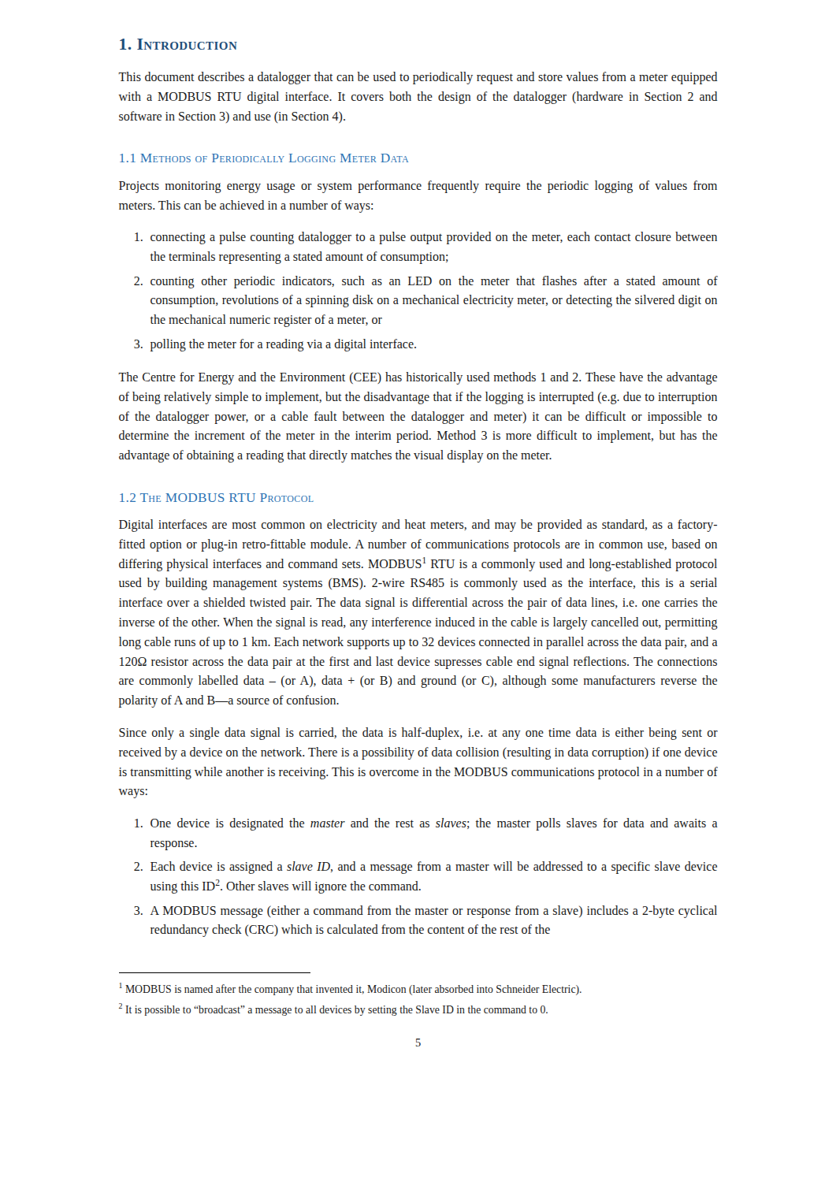1. Introduction
This document describes a datalogger that can be used to periodically request and store values from a meter equipped with a MODBUS RTU digital interface. It covers both the design of the datalogger (hardware in Section 2 and software in Section 3) and use (in Section 4).
1.1 Methods of Periodically Logging Meter Data
Projects monitoring energy usage or system performance frequently require the periodic logging of values from meters. This can be achieved in a number of ways:
connecting a pulse counting datalogger to a pulse output provided on the meter, each contact closure between the terminals representing a stated amount of consumption;
counting other periodic indicators, such as an LED on the meter that flashes after a stated amount of consumption, revolutions of a spinning disk on a mechanical electricity meter, or detecting the silvered digit on the mechanical numeric register of a meter, or
polling the meter for a reading via a digital interface.
The Centre for Energy and the Environment (CEE) has historically used methods 1 and 2. These have the advantage of being relatively simple to implement, but the disadvantage that if the logging is interrupted (e.g. due to interruption of the datalogger power, or a cable fault between the datalogger and meter) it can be difficult or impossible to determine the increment of the meter in the interim period. Method 3 is more difficult to implement, but has the advantage of obtaining a reading that directly matches the visual display on the meter.
1.2 The MODBUS RTU Protocol
Digital interfaces are most common on electricity and heat meters, and may be provided as standard, as a factory-fitted option or plug-in retro-fittable module. A number of communications protocols are in common use, based on differing physical interfaces and command sets. MODBUS1 RTU is a commonly used and long-established protocol used by building management systems (BMS). 2-wire RS485 is commonly used as the interface, this is a serial interface over a shielded twisted pair. The data signal is differential across the pair of data lines, i.e. one carries the inverse of the other. When the signal is read, any interference induced in the cable is largely cancelled out, permitting long cable runs of up to 1 km. Each network supports up to 32 devices connected in parallel across the data pair, and a 120Ω resistor across the data pair at the first and last device supresses cable end signal reflections. The connections are commonly labelled data – (or A), data + (or B) and ground (or C), although some manufacturers reverse the polarity of A and B—a source of confusion.
Since only a single data signal is carried, the data is half-duplex, i.e. at any one time data is either being sent or received by a device on the network. There is a possibility of data collision (resulting in data corruption) if one device is transmitting while another is receiving. This is overcome in the MODBUS communications protocol in a number of ways:
One device is designated the master and the rest as slaves; the master polls slaves for data and awaits a response.
Each device is assigned a slave ID, and a message from a master will be addressed to a specific slave device using this ID2. Other slaves will ignore the command.
A MODBUS message (either a command from the master or response from a slave) includes a 2-byte cyclical redundancy check (CRC) which is calculated from the content of the rest of the
1 MODBUS is named after the company that invented it, Modicon (later absorbed into Schneider Electric).
2 It is possible to “broadcast” a message to all devices by setting the Slave ID in the command to 0.
5